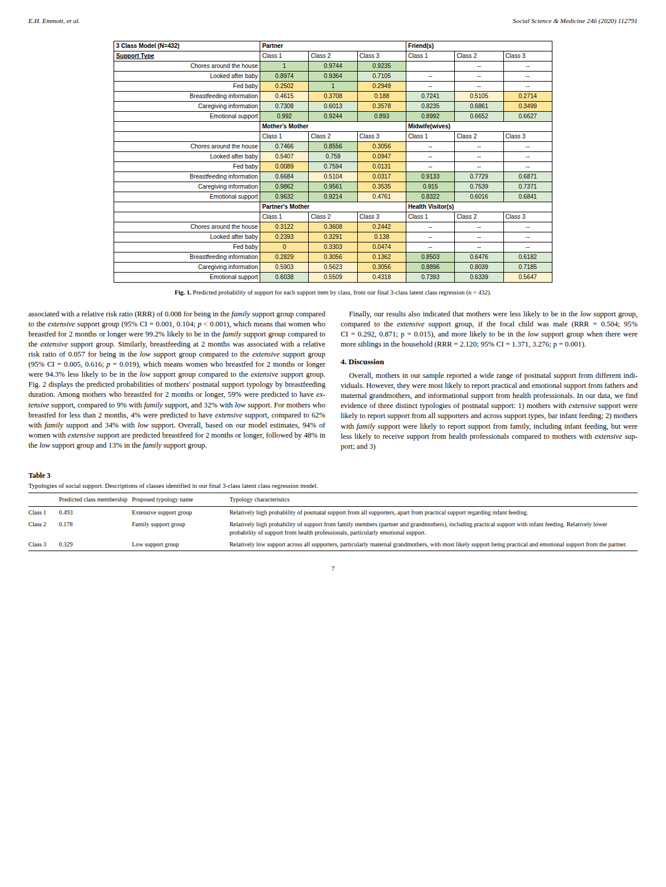E.H. Emmott, et al.
Social Science & Medicine 246 (2020) 112791
| 3 Class Model (N=432) | Partner | Friend(s) |
| Support Type | Class 1 | Class 2 | Class 3 | Class 1 | Class 2 | Class 3 |
| Chores around the house | 1 | 0.9744 | 0.9235 | | -- | -- |
| Looked after baby | 0.8974 | 0.9364 | 0.7105 | -- | -- | -- |
| Fed baby | 0.2502 | 1 | 0.2949 | -- | -- | -- |
| Breastfeeding information | 0.4615 | 0.3708 | 0.188 | 0.7241 | 0.5105 | 0.2714 |
| Caregiving information | 0.7308 | 0.6013 | 0.3578 | 0.8235 | 0.6861 | 0.3499 |
| Emotional support | 0.992 | 0.9244 | 0.893 | 0.8992 | 0.6652 | 0.6627 |
| | Mother's Mother | Midwife(wives) |
| | Class 1 | Class 2 | Class 3 | Class 1 | Class 2 | Class 3 |
| Chores around the house | 0.7466 | 0.8556 | 0.3056 | -- | -- | -- |
| Looked after baby | 0.5407 | 0.759 | 0.0947 | -- | -- | -- |
| Fed baby | 0.0089 | 0.7594 | 0.0131 | -- | -- | -- |
| Breastfeeding information | 0.6684 | 0.5104 | 0.0317 | 0.9133 | 0.7729 | 0.6871 |
| Caregiving information | 0.9862 | 0.9561 | 0.3535 | 0.915 | 0.7539 | 0.7371 |
| Emotional support | 0.9632 | 0.9214 | 0.4761 | 0.8322 | 0.6016 | 0.6841 |
| | Partner's Mother | Health Visitor(s) |
| | Class 1 | Class 2 | Class 3 | Class 1 | Class 2 | Class 3 |
| Chores around the house | 0.3122 | 0.3608 | 0.2442 | -- | -- | -- |
| Looked after baby | 0.2393 | 0.3291 | 0.138 | -- | -- | -- |
| Fed baby | 0 | 0.3303 | 0.0474 | -- | -- | -- |
| Breastfeeding information | 0.2829 | 0.3056 | 0.1362 | 0.8503 | 0.6476 | 0.6182 |
| Caregiving information | 0.5903 | 0.5623 | 0.3056 | 0.8896 | 0.8039 | 0.7185 |
| Emotional support | 0.6038 | 0.5509 | 0.4318 | 0.7393 | 0.6339 | 0.5647 |
Fig. 1. Predicted probability of support for each support item by class, from our final 3-class latent class regression (n = 432).
associated with a relative risk ratio (RRR) of 0.008 for being in the family support group compared to the extensive support group (95% CI = 0.001, 0.104; p < 0.001), which means that women who breastfed for 2 months or longer were 99.2% likely to be in the family support group compared to the extensive support group. Similarly, breastfeeding at 2 months was associated with a relative risk ratio of 0.057 for being in the low support group compared to the extensive support group (95% CI = 0.005, 0.616; p = 0.019), which means women who breastfed for 2 months or longer were 94.3% less likely to be in the low support group compared to the extensive support group. Fig. 2 displays the predicted probabilities of mothers' postnatal support typology by breastfeeding duration. Among mothers who breastfed for 2 months or longer, 59% were predicted to have extensive support, compared to 9% with family support, and 32% with low support. For mothers who breastfed for less than 2 months, 4% were predicted to have extensive support, compared to 62% with family support and 34% with low support. Overall, based on our model estimates, 94% of women with extensive support are predicted breastfeed for 2 months or longer, followed by 48% in the low support group and 13% in the family support group.
Finally, our results also indicated that mothers were less likely to be in the low support group, compared to the extensive support group, if the focal child was male (RRR = 0.504; 95% CI = 0.292, 0.871; p = 0.015), and more likely to be in the low support group when there were more siblings in the household (RRR = 2.120; 95% CI = 1.371, 3.276; p = 0.001).
4. Discussion
Overall, mothers in our sample reported a wide range of postnatal support from different individuals. However, they were most likely to report practical and emotional support from fathers and maternal grandmothers, and informational support from health professionals. In our data, we find evidence of three distinct typologies of postnatal support: 1) mothers with extensive support were likely to report support from all supporters and across support types, bar infant feeding; 2) mothers with family support were likely to report support from family, including infant feeding, but were less likely to receive support from health professionals compared to mothers with extensive support; and 3)
Table 3
Typologies of social support. Descriptions of classes identified in our final 3-class latent class regression model.
| | Predicted class membership | Proposed typology name | Typology characteristics |
| --- | --- | --- | --- |
| Class 1 | 0.493 | Extensive support group | Relatively high probability of postnatal support from all supporters, apart from practical support regarding infant feeding. |
| Class 2 | 0.178 | Family support group | Relatively high probability of support from family members (partner and grandmothers), including practical support with infant feeding. Relatively lower probability of support from health professionals, particularly emotional support. |
| Class 3 | 0.329 | Low support group | Relatively low support across all supporters, particularly maternal grandmothers, with most likely support being practical and emotional support from the partner. |
7